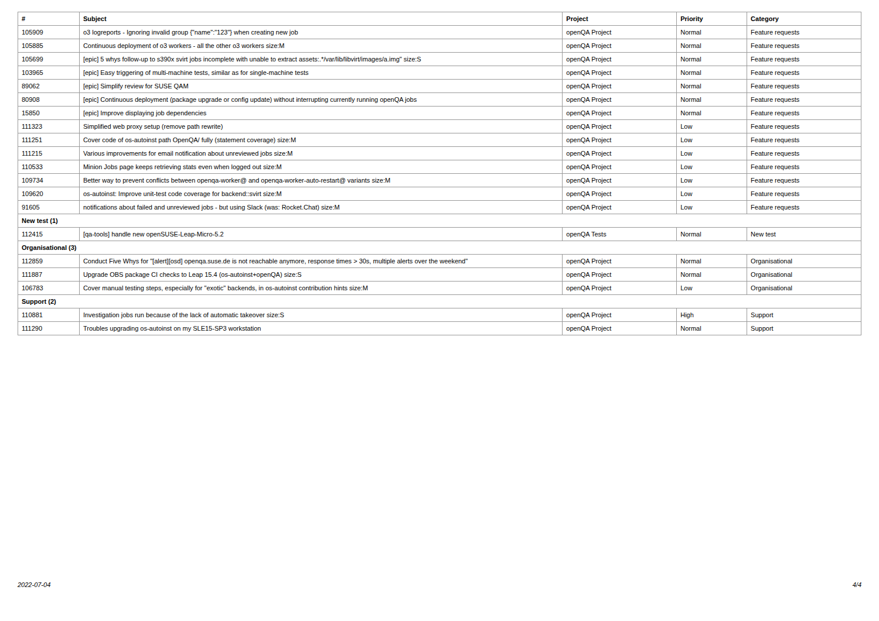| # | Subject | Project | Priority | Category |
| --- | --- | --- | --- | --- |
| 105909 | o3 logreports - Ignoring invalid group {"name":"123"} when creating new job | openQA Project | Normal | Feature requests |
| 105885 | Continuous deployment of o3 workers - all the other o3 workers size:M | openQA Project | Normal | Feature requests |
| 105699 | [epic] 5 whys follow-up to s390x svirt jobs incomplete with unable to extract assets:.*/var/lib/libvirt/images/a.img" size:S | openQA Project | Normal | Feature requests |
| 103965 | [epic] Easy triggering of multi-machine tests, similar as for single-machine tests | openQA Project | Normal | Feature requests |
| 89062 | [epic] Simplify review for SUSE QAM | openQA Project | Normal | Feature requests |
| 80908 | [epic] Continuous deployment (package upgrade or config update) without interrupting currently running openQA jobs | openQA Project | Normal | Feature requests |
| 15850 | [epic] Improve displaying job dependencies | openQA Project | Normal | Feature requests |
| 111323 | Simplified web proxy setup (remove path rewrite) | openQA Project | Low | Feature requests |
| 111251 | Cover code of os-autoinst path OpenQA/ fully (statement coverage) size:M | openQA Project | Low | Feature requests |
| 111215 | Various improvements for email notification about unreviewed jobs size:M | openQA Project | Low | Feature requests |
| 110533 | Minion Jobs page keeps retrieving stats even when logged out size:M | openQA Project | Low | Feature requests |
| 109734 | Better way to prevent conflicts between openqa-worker@ and openqa-worker-auto-restart@ variants size:M | openQA Project | Low | Feature requests |
| 109620 | os-autoinst: Improve unit-test code coverage for backend::svirt size:M | openQA Project | Low | Feature requests |
| 91605 | notifications about failed and unreviewed jobs - but using Slack (was: Rocket.Chat) size:M | openQA Project | Low | Feature requests |
| New test (1) |
| 112415 | [qa-tools] handle new openSUSE-Leap-Micro-5.2 | openQA Tests | Normal | New test |
| Organisational (3) |
| 112859 | Conduct Five Whys for "[alert][osd] openqa.suse.de is not reachable anymore, response times > 30s, multiple alerts over the weekend" | openQA Project | Normal | Organisational |
| 111887 | Upgrade OBS package CI checks to Leap 15.4 (os-autoinst+openQA) size:S | openQA Project | Normal | Organisational |
| 106783 | Cover manual testing steps, especially for "exotic" backends, in os-autoinst contribution hints size:M | openQA Project | Low | Organisational |
| Support (2) |
| 110881 | Investigation jobs run because of the lack of automatic takeover size:S | openQA Project | High | Support |
| 111290 | Troubles upgrading os-autoinst on my SLE15-SP3 workstation | openQA Project | Normal | Support |
2022-07-04 4/4